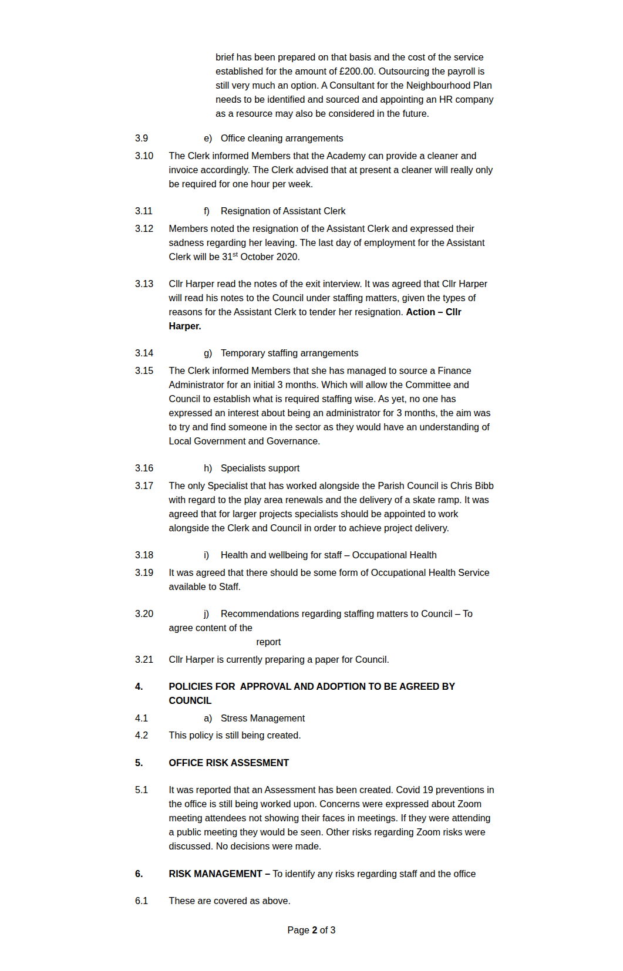brief has been prepared on that basis and the cost of the service established for the amount of £200.00. Outsourcing the payroll is still very much an option. A Consultant for the Neighbourhood Plan needs to be identified and sourced and appointing an HR company as a resource may also be considered in the future.
3.9
e) Office cleaning arrangements
3.10
The Clerk informed Members that the Academy can provide a cleaner and invoice accordingly. The Clerk advised that at present a cleaner will really only be required for one hour per week.
3.11
f) Resignation of Assistant Clerk
3.12
Members noted the resignation of the Assistant Clerk and expressed their sadness regarding her leaving. The last day of employment for the Assistant Clerk will be 31st October 2020.
3.13
Cllr Harper read the notes of the exit interview. It was agreed that Cllr Harper will read his notes to the Council under staffing matters, given the types of reasons for the Assistant Clerk to tender her resignation. Action – Cllr Harper.
3.14
g) Temporary staffing arrangements
3.15
The Clerk informed Members that she has managed to source a Finance Administrator for an initial 3 months. Which will allow the Committee and Council to establish what is required staffing wise. As yet, no one has expressed an interest about being an administrator for 3 months, the aim was to try and find someone in the sector as they would have an understanding of Local Government and Governance.
3.16
h) Specialists support
3.17
The only Specialist that has worked alongside the Parish Council is Chris Bibb with regard to the play area renewals and the delivery of a skate ramp. It was agreed that for larger projects specialists should be appointed to work alongside the Clerk and Council in order to achieve project delivery.
3.18
i) Health and wellbeing for staff – Occupational Health
3.19
It was agreed that there should be some form of Occupational Health Service available to Staff.
3.20
j) Recommendations regarding staffing matters to Council – To agree content of the
report
3.21
Cllr Harper is currently preparing a paper for Council.
4.
POLICIES FOR APPROVAL AND ADOPTION TO BE AGREED BY COUNCIL
4.1
a) Stress Management
4.2
This policy is still being created.
5.
OFFICE RISK ASSESMENT
5.1
It was reported that an Assessment has been created. Covid 19 preventions in the office is still being worked upon. Concerns were expressed about Zoom meeting attendees not showing their faces in meetings. If they were attending a public meeting they would be seen. Other risks regarding Zoom risks were discussed. No decisions were made.
6.
RISK MANAGEMENT – To identify any risks regarding staff and the office
6.1
These are covered as above.
Page 2 of 3